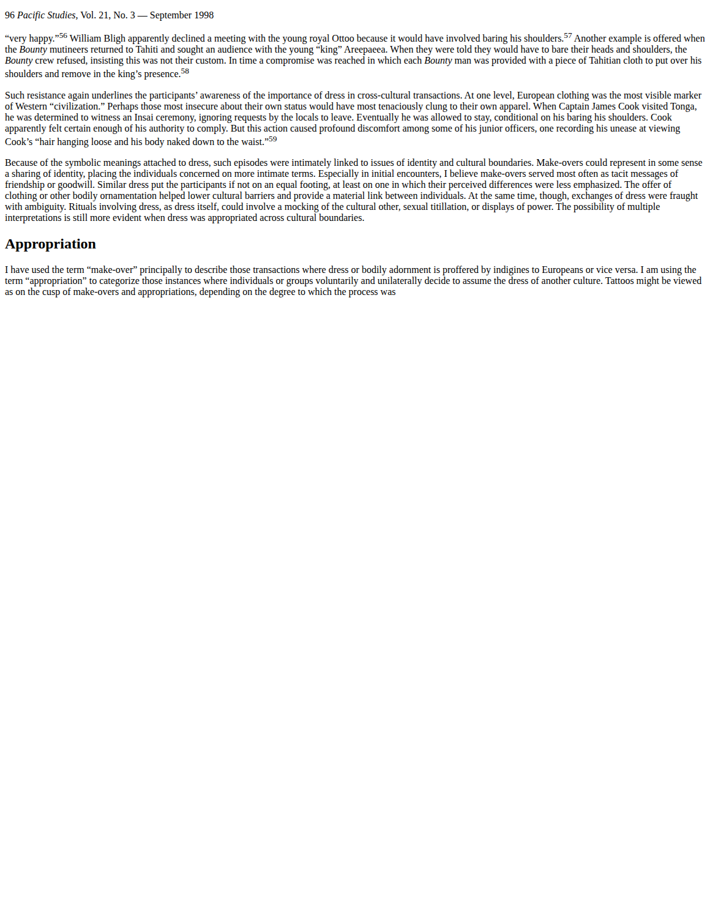96 Pacific Studies, Vol. 21, No. 3 — September 1998
“very happy.”56 William Bligh apparently declined a meeting with the young royal Ottoo because it would have involved baring his shoulders.57 Another example is offered when the Bounty mutineers returned to Tahiti and sought an audience with the young “king” Areepaeea. When they were told they would have to bare their heads and shoulders, the Bounty crew refused, insisting this was not their custom. In time a compromise was reached in which each Bounty man was provided with a piece of Tahitian cloth to put over his shoulders and remove in the king’s presence.58
Such resistance again underlines the participants’ awareness of the importance of dress in cross-cultural transactions. At one level, European clothing was the most visible marker of Western “civilization.” Perhaps those most insecure about their own status would have most tenaciously clung to their own apparel. When Captain James Cook visited Tonga, he was determined to witness an Insai ceremony, ignoring requests by the locals to leave. Eventually he was allowed to stay, conditional on his baring his shoulders. Cook apparently felt certain enough of his authority to comply. But this action caused profound discomfort among some of his junior officers, one recording his unease at viewing Cook’s “hair hanging loose and his body naked down to the waist.”59
Because of the symbolic meanings attached to dress, such episodes were intimately linked to issues of identity and cultural boundaries. Make-overs could represent in some sense a sharing of identity, placing the individuals concerned on more intimate terms. Especially in initial encounters, I believe make-overs served most often as tacit messages of friendship or goodwill. Similar dress put the participants if not on an equal footing, at least on one in which their perceived differences were less emphasized. The offer of clothing or other bodily ornamentation helped lower cultural barriers and provide a material link between individuals. At the same time, though, exchanges of dress were fraught with ambiguity. Rituals involving dress, as dress itself, could involve a mocking of the cultural other, sexual titillation, or displays of power. The possibility of multiple interpretations is still more evident when dress was appropriated across cultural boundaries.
Appropriation
I have used the term “make-over” principally to describe those transactions where dress or bodily adornment is proffered by indigines to Europeans or vice versa. I am using the term “appropriation” to categorize those instances where individuals or groups voluntarily and unilaterally decide to assume the dress of another culture. Tattoos might be viewed as on the cusp of make-overs and appropriations, depending on the degree to which the process was